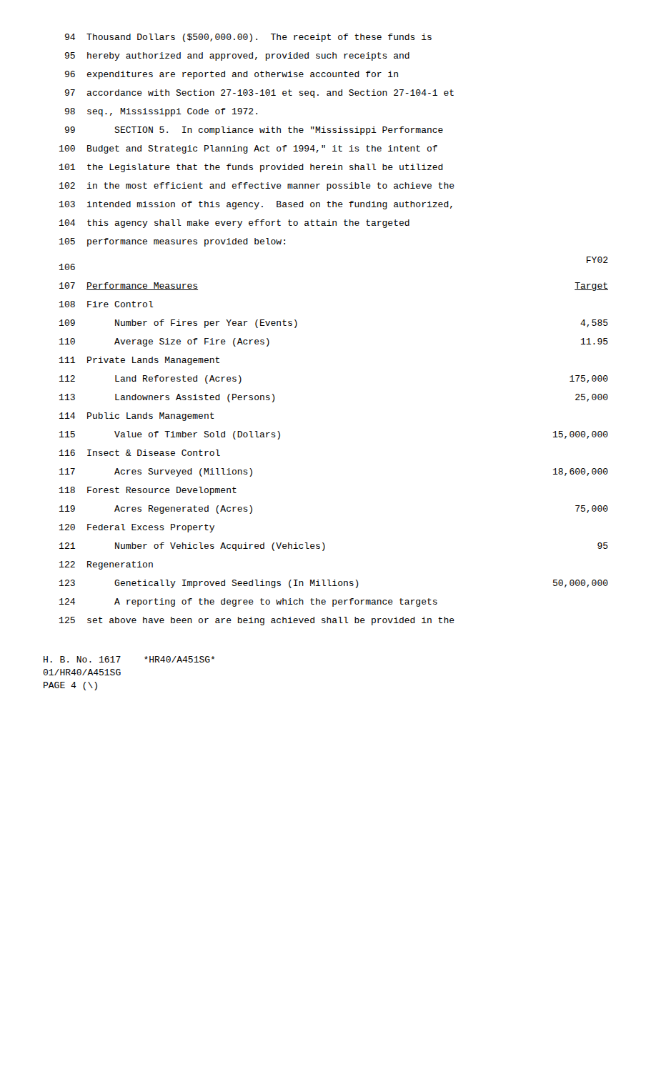94 Thousand Dollars ($500,000.00). The receipt of these funds is
95 hereby authorized and approved, provided such receipts and
96 expenditures are reported and otherwise accounted for in
97 accordance with Section 27-103-101 et seq. and Section 27-104-1 et
98 seq., Mississippi Code of 1972.
99 SECTION 5. In compliance with the "Mississippi Performance
100 Budget and Strategic Planning Act of 1994," it is the intent of
101 the Legislature that the funds provided herein shall be utilized
102 in the most efficient and effective manner possible to achieve the
103 intended mission of this agency. Based on the funding authorized,
104 this agency shall make every effort to attain the targeted
105 performance measures provided below:
106 FY02
107 Performance Measures Target
108 Fire Control
109 Number of Fires per Year (Events) 4,585
110 Average Size of Fire (Acres) 11.95
111 Private Lands Management
112 Land Reforested (Acres) 175,000
113 Landowners Assisted (Persons) 25,000
114 Public Lands Management
115 Value of Timber Sold (Dollars) 15,000,000
116 Insect & Disease Control
117 Acres Surveyed (Millions) 18,600,000
118 Forest Resource Development
119 Acres Regenerated (Acres) 75,000
120 Federal Excess Property
121 Number of Vehicles Acquired (Vehicles) 95
122 Regeneration
123 Genetically Improved Seedlings (In Millions) 50,000,000
124 A reporting of the degree to which the performance targets
125 set above have been or are being achieved shall be provided in the
H. B. No. 1617 *HR40/A451SG*
01/HR40/A451SG
PAGE 4 (\)